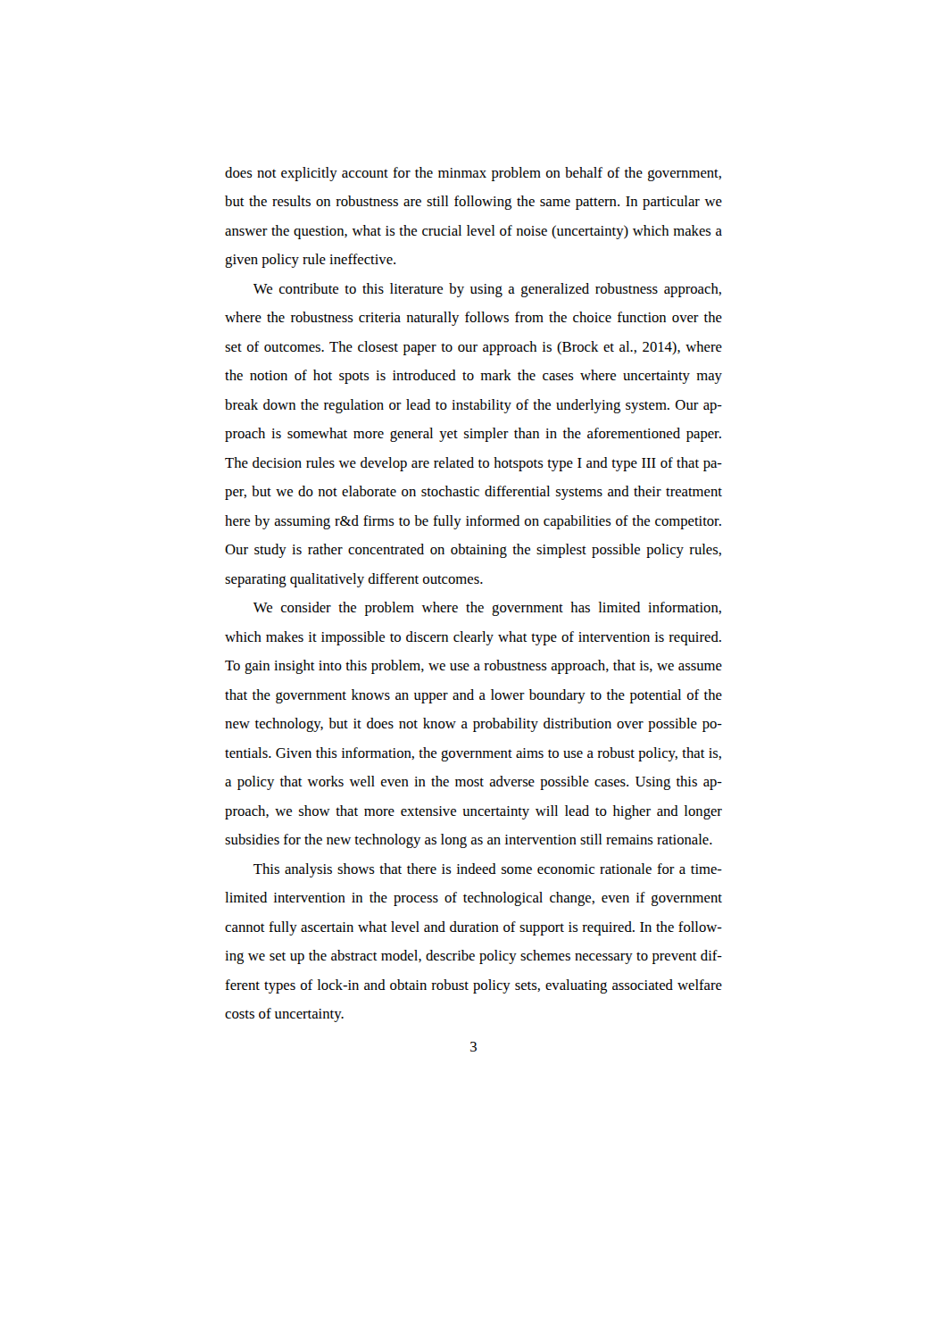does not explicitly account for the minmax problem on behalf of the government, but the results on robustness are still following the same pattern. In particular we answer the question, what is the crucial level of noise (uncertainty) which makes a given policy rule ineffective.
We contribute to this literature by using a generalized robustness approach, where the robustness criteria naturally follows from the choice function over the set of outcomes. The closest paper to our approach is (Brock et al., 2014), where the notion of hot spots is introduced to mark the cases where uncertainty may break down the regulation or lead to instability of the underlying system. Our approach is somewhat more general yet simpler than in the aforementioned paper. The decision rules we develop are related to hotspots type I and type III of that paper, but we do not elaborate on stochastic differential systems and their treatment here by assuming r&d firms to be fully informed on capabilities of the competitor. Our study is rather concentrated on obtaining the simplest possible policy rules, separating qualitatively different outcomes.
We consider the problem where the government has limited information, which makes it impossible to discern clearly what type of intervention is required. To gain insight into this problem, we use a robustness approach, that is, we assume that the government knows an upper and a lower boundary to the potential of the new technology, but it does not know a probability distribution over possible potentials. Given this information, the government aims to use a robust policy, that is, a policy that works well even in the most adverse possible cases. Using this approach, we show that more extensive uncertainty will lead to higher and longer subsidies for the new technology as long as an intervention still remains rationale.
This analysis shows that there is indeed some economic rationale for a time-limited intervention in the process of technological change, even if government cannot fully ascertain what level and duration of support is required. In the following we set up the abstract model, describe policy schemes necessary to prevent different types of lock-in and obtain robust policy sets, evaluating associated welfare costs of uncertainty.
3